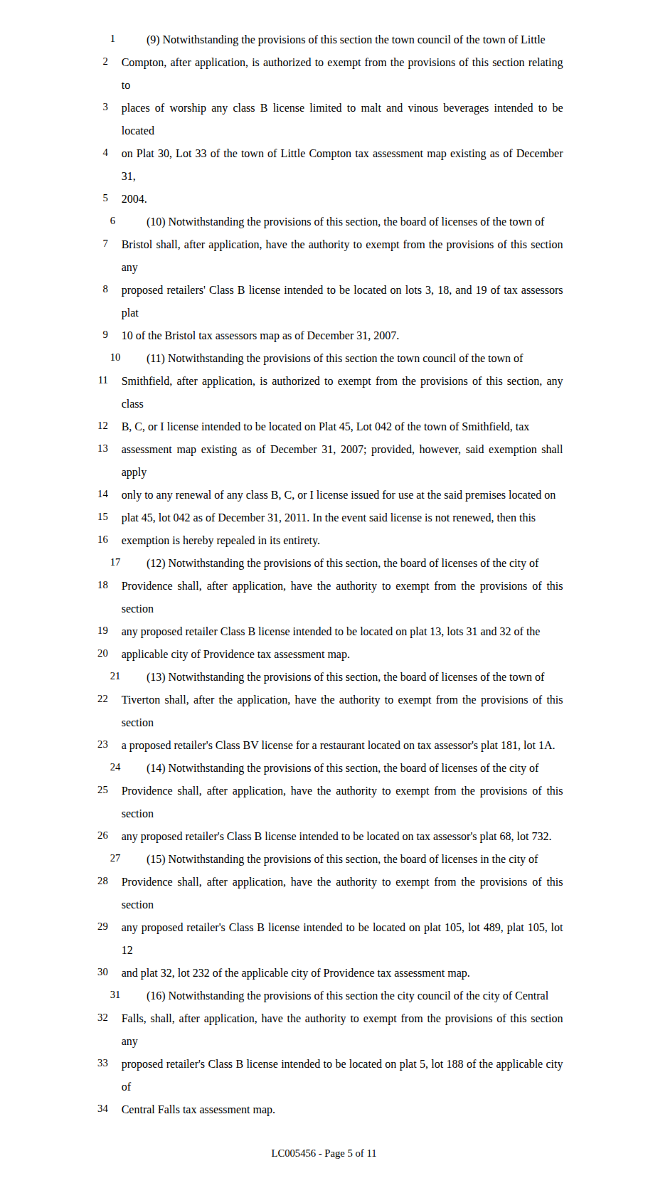(9) Notwithstanding the provisions of this section the town council of the town of Little
Compton, after application, is authorized to exempt from the provisions of this section relating to
places of worship any class B license limited to malt and vinous beverages intended to be located
on Plat 30, Lot 33 of the town of Little Compton tax assessment map existing as of December 31,
2004.
(10) Notwithstanding the provisions of this section, the board of licenses of the town of
Bristol shall, after application, have the authority to exempt from the provisions of this section any
proposed retailers' Class B license intended to be located on lots 3, 18, and 19 of tax assessors plat
10 of the Bristol tax assessors map as of December 31, 2007.
(11) Notwithstanding the provisions of this section the town council of the town of
Smithfield, after application, is authorized to exempt from the provisions of this section, any class
B, C, or I license intended to be located on Plat 45, Lot 042 of the town of Smithfield, tax
assessment map existing as of December 31, 2007; provided, however, said exemption shall apply
only to any renewal of any class B, C, or I license issued for use at the said premises located on
plat 45, lot 042 as of December 31, 2011. In the event said license is not renewed, then this
exemption is hereby repealed in its entirety.
(12) Notwithstanding the provisions of this section, the board of licenses of the city of
Providence shall, after application, have the authority to exempt from the provisions of this section
any proposed retailer Class B license intended to be located on plat 13, lots 31 and 32 of the
applicable city of Providence tax assessment map.
(13) Notwithstanding the provisions of this section, the board of licenses of the town of
Tiverton shall, after the application, have the authority to exempt from the provisions of this section
a proposed retailer's Class BV license for a restaurant located on tax assessor's plat 181, lot 1A.
(14) Notwithstanding the provisions of this section, the board of licenses of the city of
Providence shall, after application, have the authority to exempt from the provisions of this section
any proposed retailer's Class B license intended to be located on tax assessor's plat 68, lot 732.
(15) Notwithstanding the provisions of this section, the board of licenses in the city of
Providence shall, after application, have the authority to exempt from the provisions of this section
any proposed retailer's Class B license intended to be located on plat 105, lot 489, plat 105, lot 12
and plat 32, lot 232 of the applicable city of Providence tax assessment map.
(16) Notwithstanding the provisions of this section the city council of the city of Central
Falls, shall, after application, have the authority to exempt from the provisions of this section any
proposed retailer's Class B license intended to be located on plat 5, lot 188 of the applicable city of
Central Falls tax assessment map.
LC005456 - Page 5 of 11